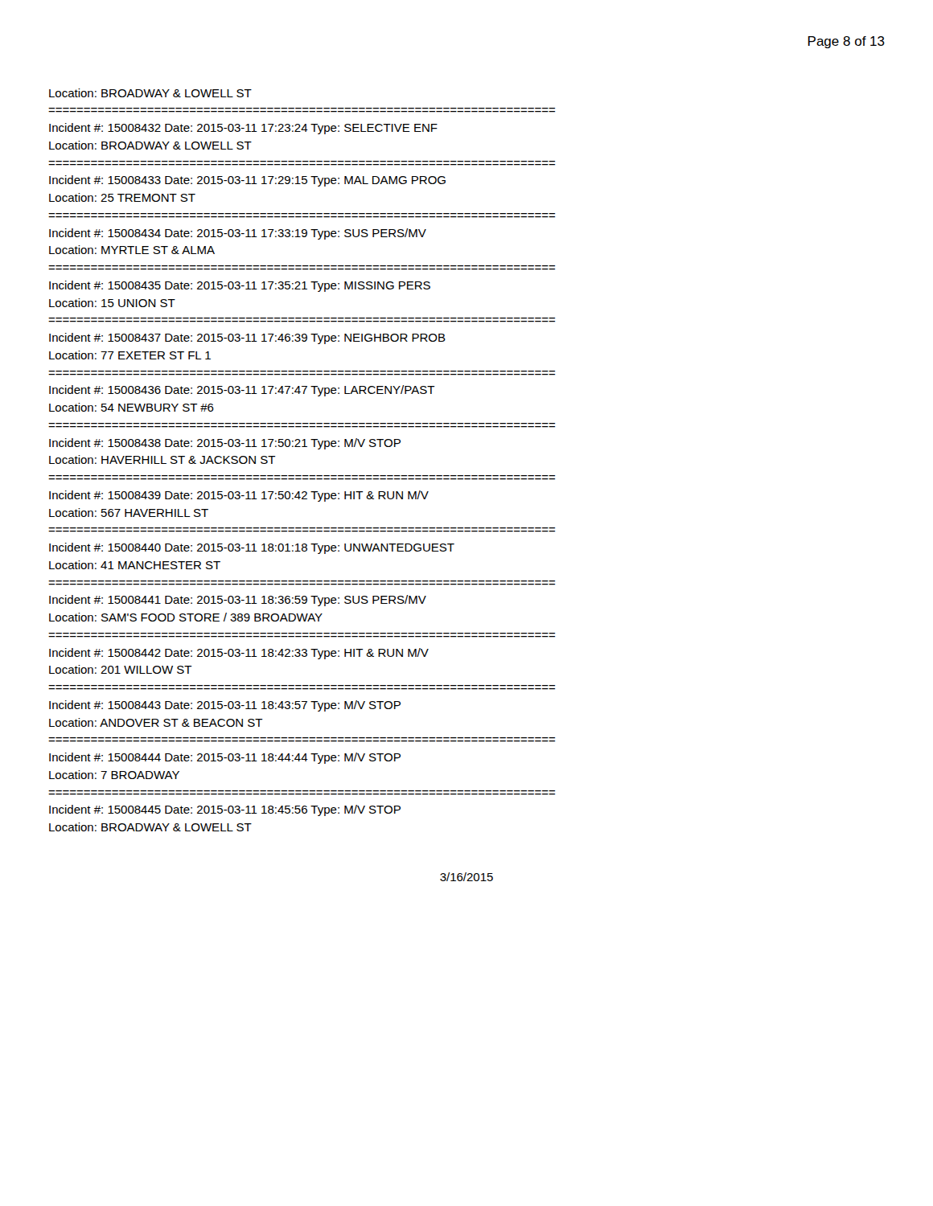Page 8 of 13
Location: BROADWAY & LOWELL ST ======================================================================== Incident #: 15008432 Date: 2015-03-11 17:23:24 Type: SELECTIVE ENF Location: BROADWAY & LOWELL ST ======================================================================== Incident #: 15008433 Date: 2015-03-11 17:29:15 Type: MAL DAMG PROG Location: 25 TREMONT ST ======================================================================== Incident #: 15008434 Date: 2015-03-11 17:33:19 Type: SUS PERS/MV Location: MYRTLE ST & ALMA ======================================================================== Incident #: 15008435 Date: 2015-03-11 17:35:21 Type: MISSING PERS Location: 15 UNION ST ======================================================================== Incident #: 15008437 Date: 2015-03-11 17:46:39 Type: NEIGHBOR PROB Location: 77 EXETER ST FL 1 ======================================================================== Incident #: 15008436 Date: 2015-03-11 17:47:47 Type: LARCENY/PAST Location: 54 NEWBURY ST #6 ======================================================================== Incident #: 15008438 Date: 2015-03-11 17:50:21 Type: M/V STOP Location: HAVERHILL ST & JACKSON ST ======================================================================== Incident #: 15008439 Date: 2015-03-11 17:50:42 Type: HIT & RUN M/V Location: 567 HAVERHILL ST ======================================================================== Incident #: 15008440 Date: 2015-03-11 18:01:18 Type: UNWANTEDGUEST Location: 41 MANCHESTER ST ======================================================================== Incident #: 15008441 Date: 2015-03-11 18:36:59 Type: SUS PERS/MV Location: SAM'S FOOD STORE / 389 BROADWAY ======================================================================== Incident #: 15008442 Date: 2015-03-11 18:42:33 Type: HIT & RUN M/V Location: 201 WILLOW ST ======================================================================== Incident #: 15008443 Date: 2015-03-11 18:43:57 Type: M/V STOP Location: ANDOVER ST & BEACON ST ======================================================================== Incident #: 15008444 Date: 2015-03-11 18:44:44 Type: M/V STOP Location: 7 BROADWAY ======================================================================== Incident #: 15008445 Date: 2015-03-11 18:45:56 Type: M/V STOP Location: BROADWAY & LOWELL ST
3/16/2015